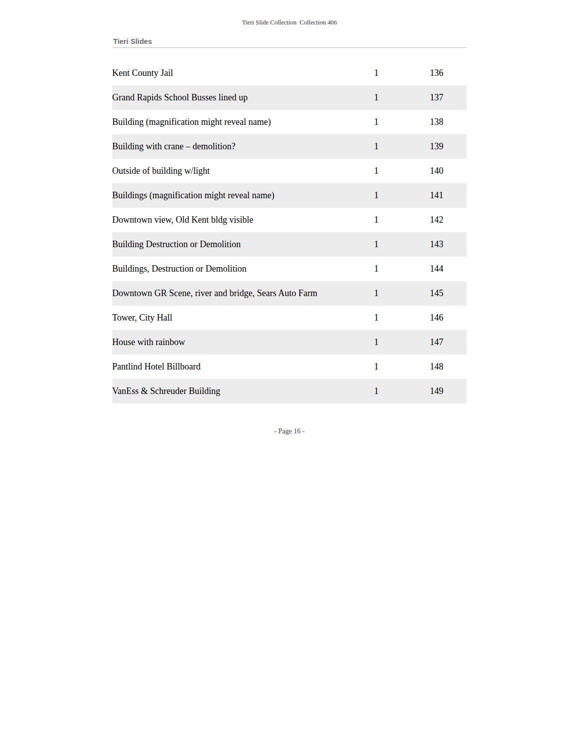Tieri Slide Collection Collection 406
Tieri Slides
| Kent County Jail | 1 | 136 |
| Grand Rapids School Busses lined up | 1 | 137 |
| Building (magnification might reveal name) | 1 | 138 |
| Building with crane – demolition? | 1 | 139 |
| Outside of building w/light | 1 | 140 |
| Buildings (magnification might reveal name) | 1 | 141 |
| Downtown view, Old Kent bldg visible | 1 | 142 |
| Building Destruction or Demolition | 1 | 143 |
| Buildings, Destruction or Demolition | 1 | 144 |
| Downtown GR Scene, river and bridge, Sears Auto Farm | 1 | 145 |
| Tower, City Hall | 1 | 146 |
| House with rainbow | 1 | 147 |
| Pantlind Hotel Billboard | 1 | 148 |
| VanEss & Schreuder Building | 1 | 149 |
- Page 16 -